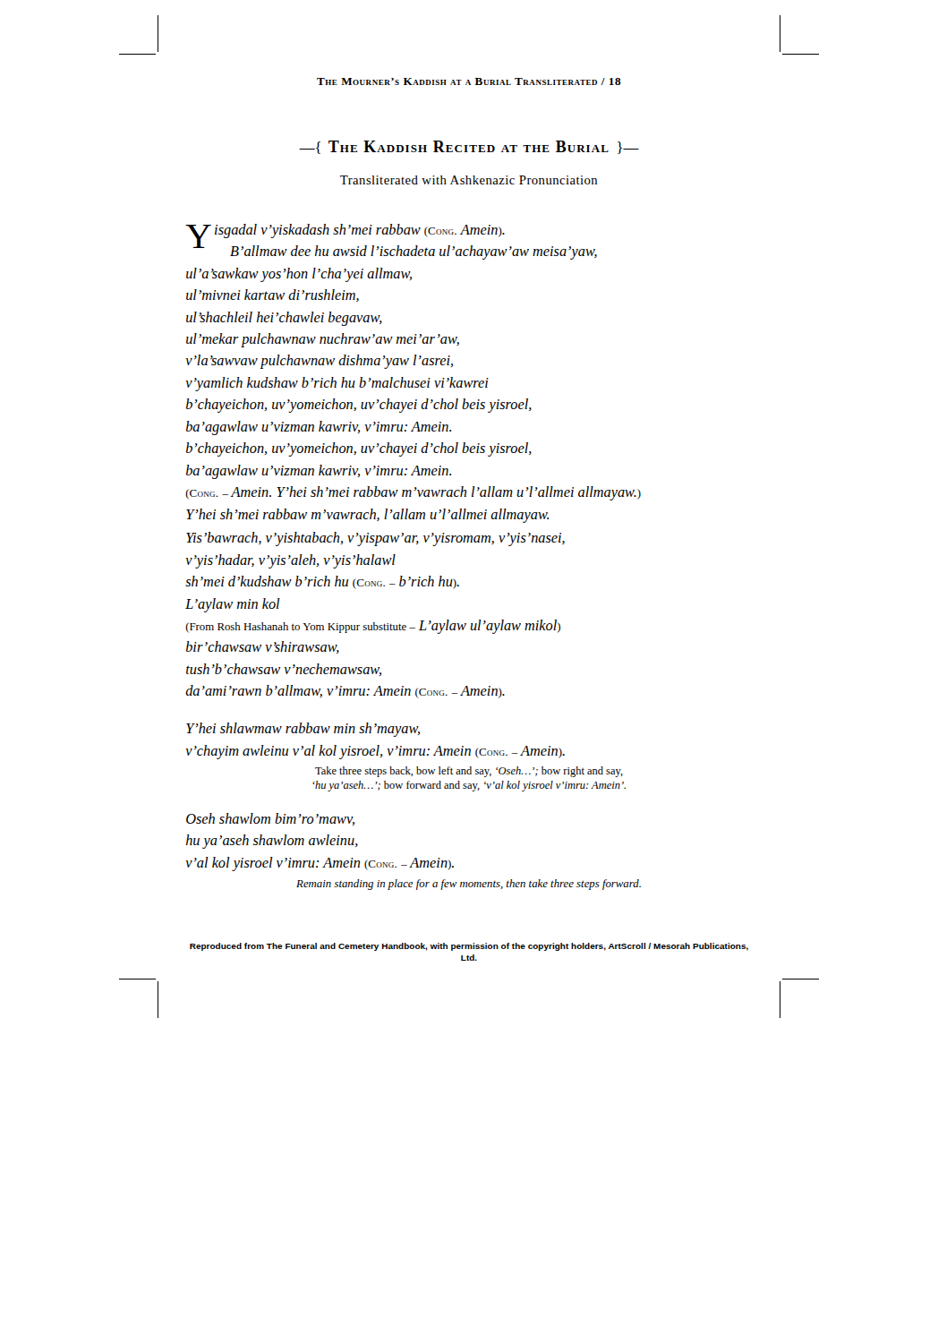The Mourner’s Kaddish at a Burial Transliterated / 18
—{ The Kaddish Recited at the Burial }—
Transliterated with Ashkenazic Pronunciation
Yisgadal v’yiskadash sh’mei rabbaw (Cong. Amein).
B’allmaw dee hu awsid l’ischadeta ul’achayaw’aw meisa’yaw,
ul’a’sawkaw yos’hon l’cha’yei allmaw,
ul’mivnei kartaw di’rushleim,
ul’shachleil hei’chawlei begavaw,
ul’mekar pulchawnaw nuchraw’aw mei’ar’aw,
v’la’sawvaw pulchawnaw dishma’yaw l’asrei,
v’yamlich kudshaw b’rich hu b’malchusei vi’kawrei
b’chayeichon, uv’yomeichon, uv’chayei d’chol beis yisroel,
ba’agawlaw u’vizman kawriv, v’imru: Amein.
b’chayeichon, uv’yomeichon, uv’chayei d’chol beis yisroel,
ba’agawlaw u’vizman kawriv, v’imru: Amein.
(Cong. – Amein. Y’hei sh’mei rabbaw m’vawrach l’allam u’l’allmei allmayaw.)
Y’hei sh’mei rabbaw m’vawrach, l’allam u’l’allmei allmayaw.
Yis’bawrach, v’yishtabach, v’yispaw’ar, v’yisromam, v’yis’nasei,
v’yis’hadar, v’yis’aleh, v’yis’halawl
sh’mei d’kudshaw b’rich hu (Cong. – b’rich hu).
L’aylaw min kol
(From Rosh Hashanah to Yom Kippur substitute – L’aylaw ul’aylaw mikol)
bir’chawsaw v’shirawsaw,
tush’b’chawsaw v’nechemawsaw,
da’ami’rawn b’allmaw, v’imru: Amein (Cong. – Amein).
Y’hei shlawmaw rabbaw min sh’mayaw,
v’chayim awleinu v’al kol yisroel, v’imru: Amein (Cong. – Amein).
Take three steps back, bow left and say, ‘Oseh…’; bow right and say,
‘hu ya’aseh…’; bow forward and say, ‘v’al kol yisroel v’imru: Amein’.
Oseh shawlom bim’ro’mawv,
hu ya’aseh shawlom awleinu,
v’al kol yisroel v’imru: Amein (Cong. – Amein).
Remain standing in place for a few moments, then take three steps forward.
Reproduced from The Funeral and Cemetery Handbook, with permission of the copyright holders, ArtScroll / Mesorah Publications, Ltd.